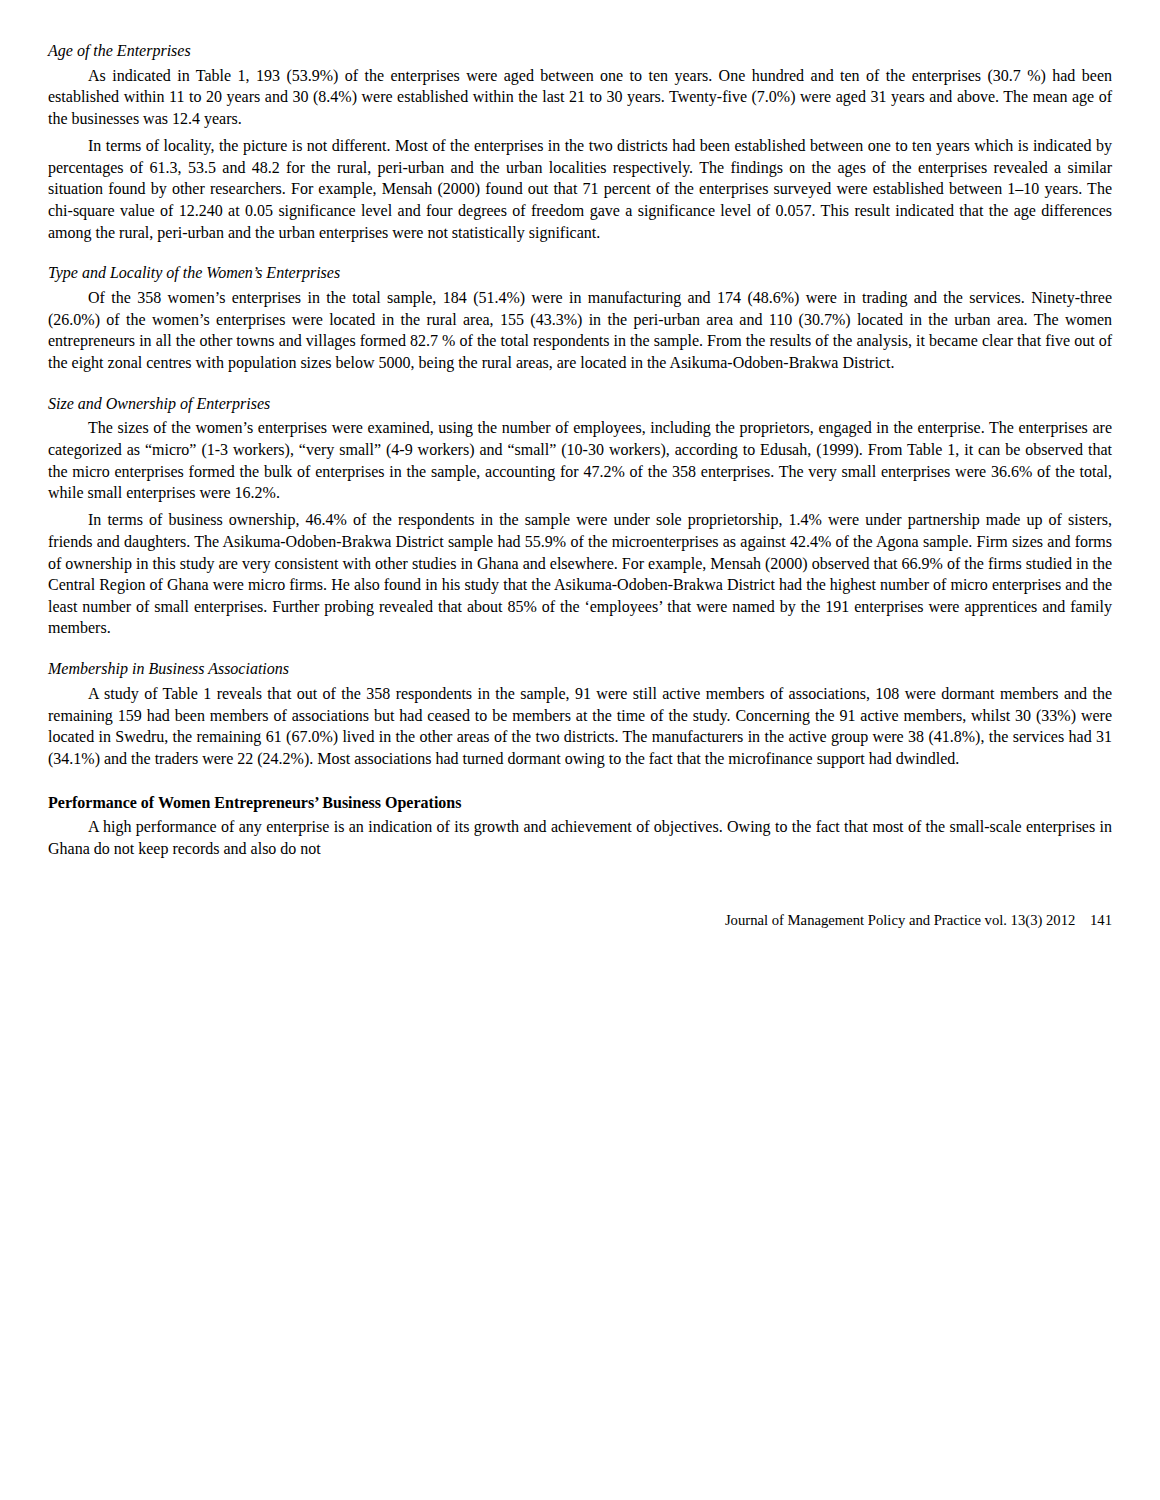Age of the Enterprises
As indicated in Table 1, 193 (53.9%) of the enterprises were aged between one to ten years. One hundred and ten of the enterprises (30.7 %) had been established within 11 to 20 years and 30 (8.4%) were established within the last 21 to 30 years. Twenty-five (7.0%) were aged 31 years and above. The mean age of the businesses was 12.4 years.
In terms of locality, the picture is not different. Most of the enterprises in the two districts had been established between one to ten years which is indicated by percentages of 61.3, 53.5 and 48.2 for the rural, peri-urban and the urban localities respectively. The findings on the ages of the enterprises revealed a similar situation found by other researchers. For example, Mensah (2000) found out that 71 percent of the enterprises surveyed were established between 1–10 years. The chi-square value of 12.240 at 0.05 significance level and four degrees of freedom gave a significance level of 0.057. This result indicated that the age differences among the rural, peri-urban and the urban enterprises were not statistically significant.
Type and Locality of the Women’s Enterprises
Of the 358 women’s enterprises in the total sample, 184 (51.4%) were in manufacturing and 174 (48.6%) were in trading and the services. Ninety-three (26.0%) of the women’s enterprises were located in the rural area, 155 (43.3%) in the peri-urban area and 110 (30.7%) located in the urban area. The women entrepreneurs in all the other towns and villages formed 82.7 % of the total respondents in the sample. From the results of the analysis, it became clear that five out of the eight zonal centres with population sizes below 5000, being the rural areas, are located in the Asikuma-Odoben-Brakwa District.
Size and Ownership of Enterprises
The sizes of the women’s enterprises were examined, using the number of employees, including the proprietors, engaged in the enterprise. The enterprises are categorized as “micro” (1-3 workers), “very small” (4-9 workers) and “small” (10-30 workers), according to Edusah, (1999). From Table 1, it can be observed that the micro enterprises formed the bulk of enterprises in the sample, accounting for 47.2% of the 358 enterprises. The very small enterprises were 36.6% of the total, while small enterprises were 16.2%.
In terms of business ownership, 46.4% of the respondents in the sample were under sole proprietorship, 1.4% were under partnership made up of sisters, friends and daughters. The Asikuma-Odoben-Brakwa District sample had 55.9% of the microenterprises as against 42.4% of the Agona sample. Firm sizes and forms of ownership in this study are very consistent with other studies in Ghana and elsewhere. For example, Mensah (2000) observed that 66.9% of the firms studied in the Central Region of Ghana were micro firms. He also found in his study that the Asikuma-Odoben-Brakwa District had the highest number of micro enterprises and the least number of small enterprises. Further probing revealed that about 85% of the ‘employees’ that were named by the 191 enterprises were apprentices and family members.
Membership in Business Associations
A study of Table 1 reveals that out of the 358 respondents in the sample, 91 were still active members of associations, 108 were dormant members and the remaining 159 had been members of associations but had ceased to be members at the time of the study. Concerning the 91 active members, whilst 30 (33%) were located in Swedru, the remaining 61 (67.0%) lived in the other areas of the two districts. The manufacturers in the active group were 38 (41.8%), the services had 31 (34.1%) and the traders were 22 (24.2%). Most associations had turned dormant owing to the fact that the microfinance support had dwindled.
Performance of Women Entrepreneurs’ Business Operations
A high performance of any enterprise is an indication of its growth and achievement of objectives. Owing to the fact that most of the small-scale enterprises in Ghana do not keep records and also do not
Journal of Management Policy and Practice vol. 13(3) 2012 141